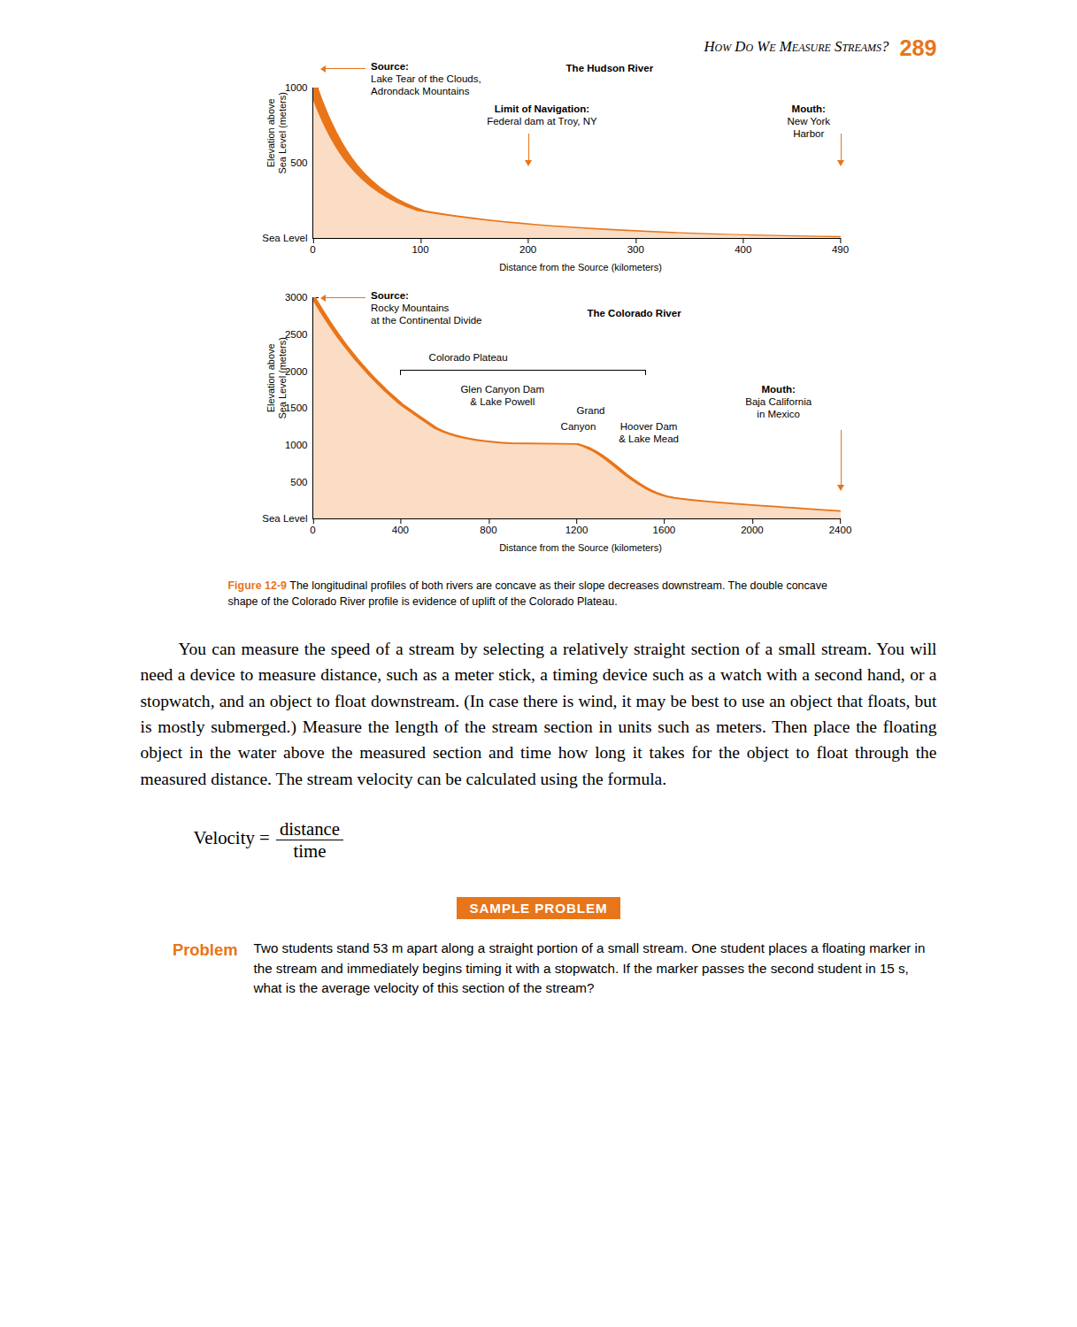How Do We Measure Streams?289
Elevation above
Sea Level (meters)
1000
500
Sea Level
0
100
200
300
400
490
The Hudson River
Source:
Lake Tear of the Clouds,
Adrondack Mountains
Limit of Navigation:
Federal dam at Troy, NY
Mouth:
New York Harbor
Distance from the Source (kilometers)
Elevation above
Sea Level (meters)
3000
2500
2000
1500
1000
500
Sea Level
0
400
800
1200
1600
2000
2400
The Colorado River
Source:
Rocky Mountains
at the Continental Divide
Colorado Plateau
Glen Canyon Dam
& Lake Powell
Grand
Canyon
Hoover Dam
& Lake Mead
Mouth:
Baja California
in Mexico
Distance from the Source (kilometers)
Figure 12-9 The longitudinal profiles of both rivers are concave as their slope decreases downstream. The double concave shape of the Colorado River profile is evidence of uplift of the Colorado Plateau.
You can measure the speed of a stream by selecting a relatively straight section of a small stream. You will need a device to measure distance, such as a meter stick, a timing device such as a watch with a second hand, or a stopwatch, and an object to float downstream. (In case there is wind, it may be best to use an object that floats, but is mostly submerged.) Measure the length of the stream section in units such as meters. Then place the floating object in the water above the measured section and time how long it takes for the object to float through the measured distance. The stream velocity can be calculated using the formula.
Velocity = distance time
SAMPLE PROBLEM
Problem
Two students stand 53 m apart along a straight portion of a small stream. One student places a floating marker in the stream and immediately begins timing it with a stopwatch. If the marker passes the second student in 15 s, what is the average velocity of this section of the stream?